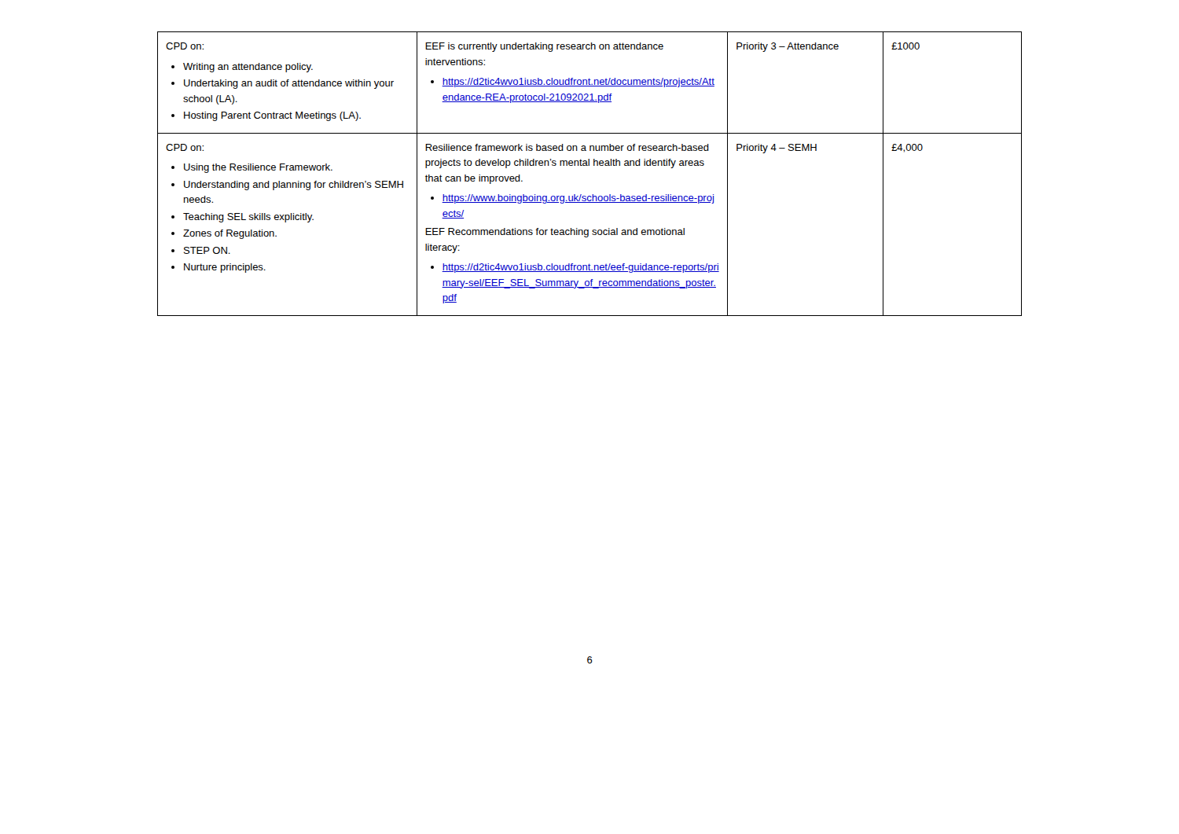| CPD on: Writing an attendance policy. Undertaking an audit of attendance within your school (LA). Hosting Parent Contract Meetings (LA). | EEF is currently undertaking research on attendance interventions: https://d2tic4wvo1iusb.cloudfront.net/documents/projects/Attendance-REA-protocol-21092021.pdf | Priority 3 – Attendance | £1000 |
| CPD on: Using the Resilience Framework. Understanding and planning for children’s SEMH needs. Teaching SEL skills explicitly. Zones of Regulation. STEP ON. Nurture principles. | Resilience framework is based on a number of research-based projects to develop children’s mental health and identify areas that can be improved. https://www.boingboing.org.uk/schools-based-resilience-projects/ EEF Recommendations for teaching social and emotional literacy: https://d2tic4wvo1iusb.cloudfront.net/eef-guidance-reports/primary-sel/EEF_SEL_Summary_of_recommendations_poster.pdf | Priority 4 – SEMH | £4,000 |
6